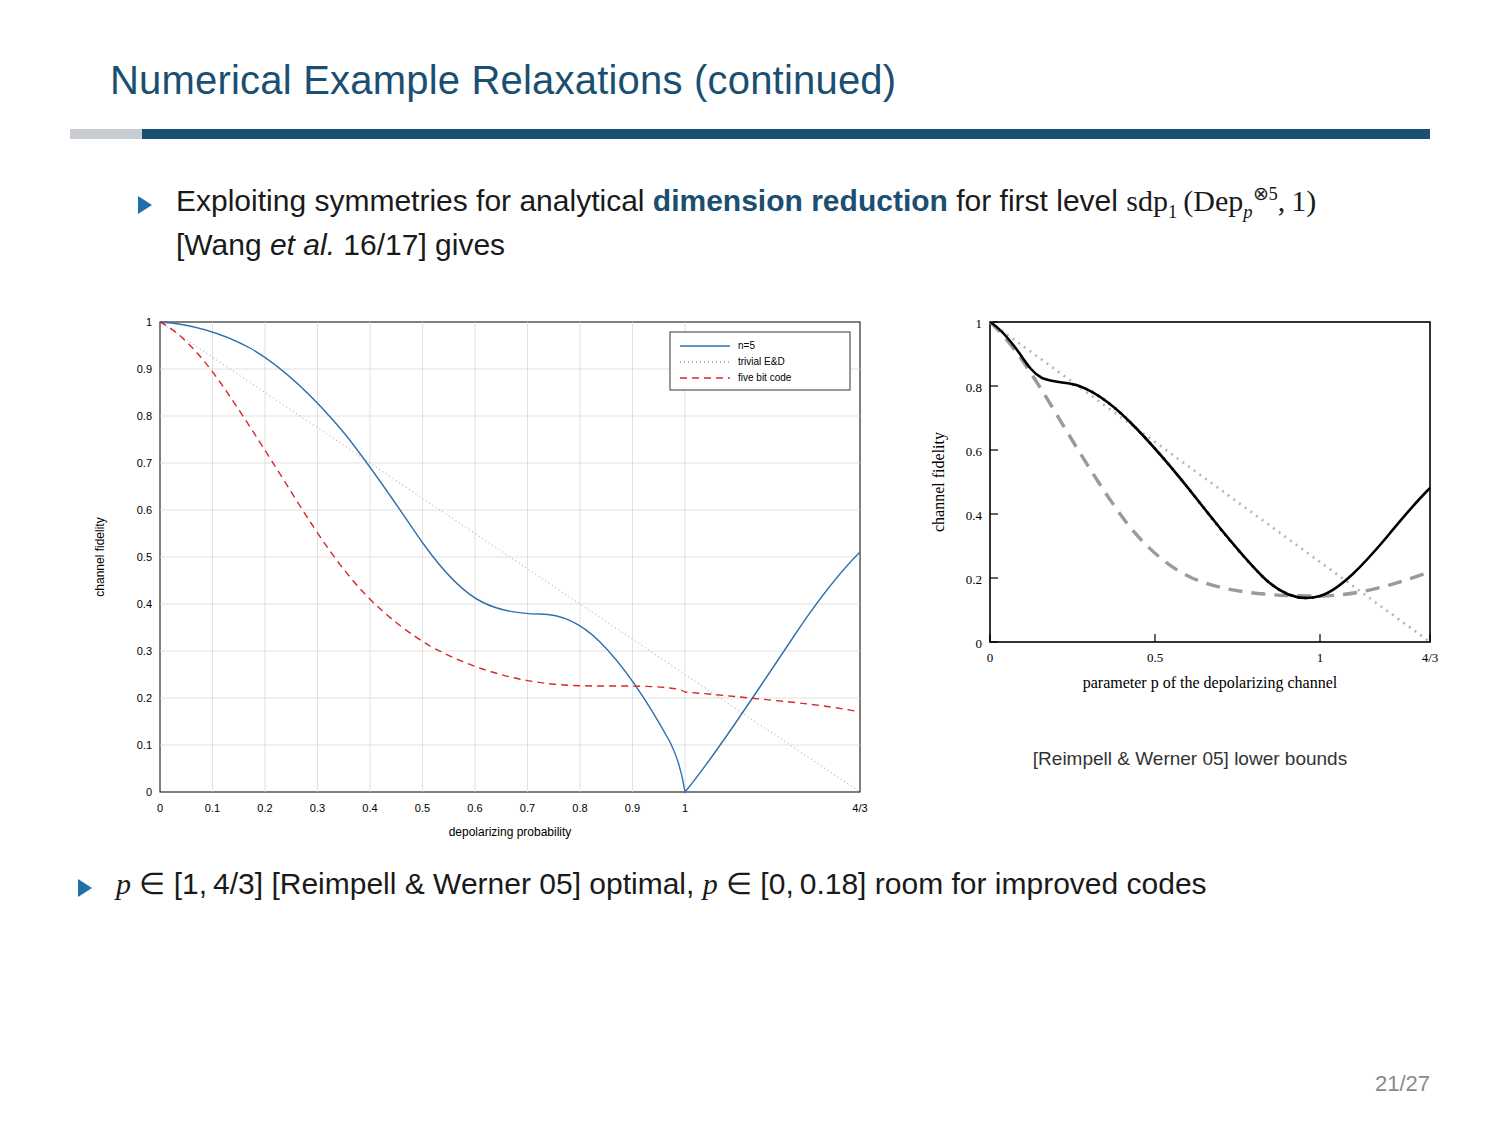Numerical Example Relaxations (continued)
Exploiting symmetries for analytical dimension reduction for first level sdp1 (Depp⊗5, 1) [Wang et al. 16/17] gives
1 0.9 0.8 0.7 0.6 0.5 0.4 0.3 0.2 0.1 0 0 0.1 0.2 0.3 0.4 0.5 0.6 0.7 0.8 0.9 1 4/3 depolarizing probability channel fidelity n=5 trivial E&D five bit code
1 0.8 0.6 0.4 0.2 0 0 0.5 1 4/3 parameter p of the depolarizing channel channel fidelity
[Reimpell & Werner 05] lower bounds
p ∈ [1, 4/3] [Reimpell & Werner 05] optimal, p ∈ [0, 0.18] room for improved codes
21/27